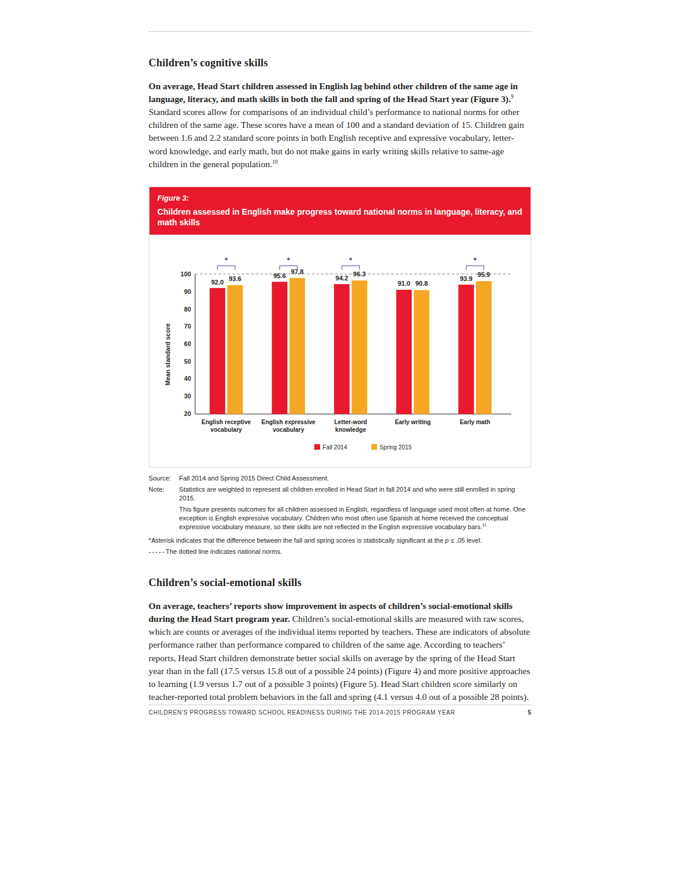Children’s cognitive skills
On average, Head Start children assessed in English lag behind other children of the same age in language, literacy, and math skills in both the fall and spring of the Head Start year (Figure 3).9 Standard scores allow for comparisons of an individual child’s performance to national norms for other children of the same age. These scores have a mean of 100 and a standard deviation of 15. Children gain between 1.6 and 2.2 standard score points in both English receptive and expressive vocabulary, letter-word knowledge, and early math, but do not make gains in early writing skills relative to same-age children in the general population.10
Figure 3:
Children assessed in English make progress toward national norms in language, literacy, and math skills
Mean standard score 100 90 80 70 60 50 40 30 20 92.0 93.6 * 95.6 97.8 * 94.2 96.3 * 91.0 90.8 93.9 95.9 * English receptive vocabulary English expressive vocabulary Letter-word knowledge Early writing Early math Fall 2014 Spring 2015
Source:
Fall 2014 and Spring 2015 Direct Child Assessment.
Note:
Statistics are weighted to represent all children enrolled in Head Start in fall 2014 and who were still enrolled in spring 2015.
This figure presents outcomes for all children assessed in English, regardless of language used most often at home. One exception is English expressive vocabulary. Children who most often use Spanish at home received the conceptual expressive vocabulary measure, so their skills are not reflected in the English expressive vocabulary bars.11
*Asterisk indicates that the difference between the fall and spring scores is statistically significant at the p ≤ .05 level.
- - - - - The dotted line indicates national norms.
Children’s social-emotional skills
On average, teachers’ reports show improvement in aspects of children’s social-emotional skills during the Head Start program year. Children’s social-emotional skills are measured with raw scores, which are counts or averages of the individual items reported by teachers. These are indicators of absolute performance rather than performance compared to children of the same age. According to teachers’ reports, Head Start children demonstrate better social skills on average by the spring of the Head Start year than in the fall (17.5 versus 15.8 out of a possible 24 points) (Figure 4) and more positive approaches to learning (1.9 versus 1.7 out of a possible 3 points) (Figure 5). Head Start children score similarly on teacher-reported total problem behaviors in the fall and spring (4.1 versus 4.0 out of a possible 28 points).
CHILDREN’S PROGRESS TOWARD SCHOOL READINESS DURING THE 2014-2015 PROGRAM YEAR
5